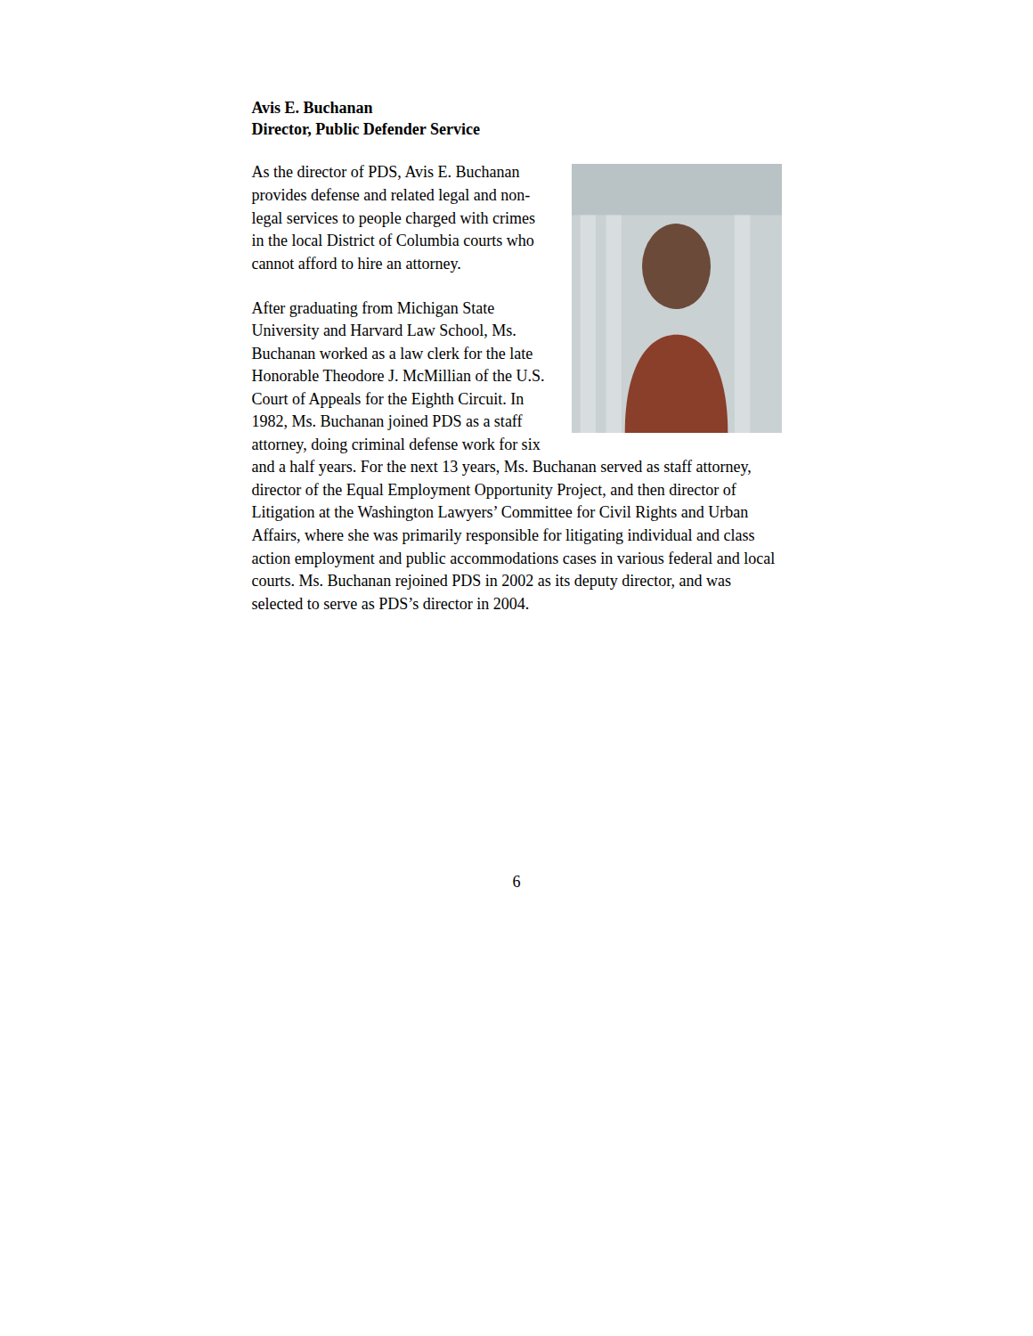Avis E. Buchanan
Director, Public Defender Service
As the director of PDS, Avis E. Buchanan provides defense and related legal and non-legal services to people charged with crimes in the local District of Columbia courts who cannot afford to hire an attorney.
After graduating from Michigan State University and Harvard Law School, Ms. Buchanan worked as a law clerk for the late Honorable Theodore J. McMillian of the U.S. Court of Appeals for the Eighth Circuit. In 1982, Ms. Buchanan joined PDS as a staff attorney, doing criminal defense work for six and a half years. For the next 13 years, Ms. Buchanan served as staff attorney, director of the Equal Employment Opportunity Project, and then director of Litigation at the Washington Lawyers’ Committee for Civil Rights and Urban Affairs, where she was primarily responsible for litigating individual and class action employment and public accommodations cases in various federal and local courts. Ms. Buchanan rejoined PDS in 2002 as its deputy director, and was selected to serve as PDS’s director in 2004.
6